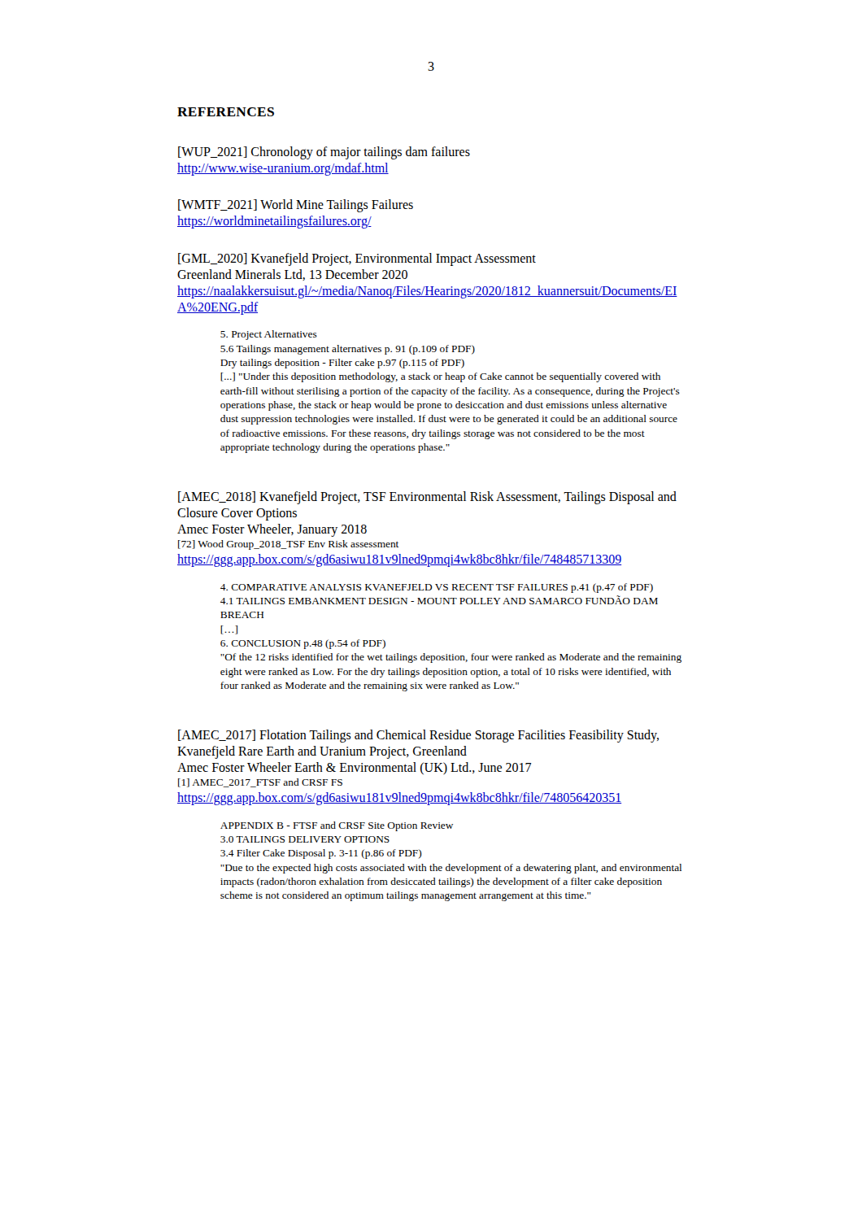3
REFERENCES
[WUP_2021] Chronology of major tailings dam failures
http://www.wise-uranium.org/mdaf.html
[WMTF_2021] World Mine Tailings Failures
https://worldminetailingsfailures.org/
[GML_2020] Kvanefjeld Project, Environmental Impact Assessment
Greenland Minerals Ltd, 13 December 2020
https://naalakkersuisut.gl/~/media/Nanoq/Files/Hearings/2020/1812_kuannersuit/Documents/EIA%20ENG.pdf
5. Project Alternatives
5.6 Tailings management alternatives p. 91 (p.109 of PDF)
Dry tailings deposition - Filter cake p.97 (p.115 of PDF)
[...] "Under this deposition methodology, a stack or heap of Cake cannot be sequentially covered with earth-fill without sterilising a portion of the capacity of the facility. As a consequence, during the Project's operations phase, the stack or heap would be prone to desiccation and dust emissions unless alternative dust suppression technologies were installed. If dust were to be generated it could be an additional source of radioactive emissions. For these reasons, dry tailings storage was not considered to be the most appropriate technology during the operations phase."
[AMEC_2018] Kvanefjeld Project, TSF Environmental Risk Assessment, Tailings Disposal and Closure Cover Options
Amec Foster Wheeler, January 2018
[72] Wood Group_2018_TSF Env Risk assessment
https://ggg.app.box.com/s/gd6asiwu181v9lned9pmqi4wk8bc8hkr/file/748485713309
4. COMPARATIVE ANALYSIS KVANEFJELD VS RECENT TSF FAILURES p.41 (p.47 of PDF)
4.1 TAILINGS EMBANKMENT DESIGN - MOUNT POLLEY AND SAMARCO FUNDÃO DAM BREACH
[…]
6. CONCLUSION p.48 (p.54 of PDF)
"Of the 12 risks identified for the wet tailings deposition, four were ranked as Moderate and the remaining eight were ranked as Low. For the dry tailings deposition option, a total of 10 risks were identified, with four ranked as Moderate and the remaining six were ranked as Low."
[AMEC_2017] Flotation Tailings and Chemical Residue Storage Facilities Feasibility Study, Kvanefjeld Rare Earth and Uranium Project, Greenland
Amec Foster Wheeler Earth & Environmental (UK) Ltd., June 2017
[1] AMEC_2017_FTSF and CRSF FS
https://ggg.app.box.com/s/gd6asiwu181v9lned9pmqi4wk8bc8hkr/file/748056420351
APPENDIX B - FTSF and CRSF Site Option Review
3.0 TAILINGS DELIVERY OPTIONS
3.4 Filter Cake Disposal p. 3-11 (p.86 of PDF)
"Due to the expected high costs associated with the development of a dewatering plant, and environmental impacts (radon/thoron exhalation from desiccated tailings) the development of a filter cake deposition scheme is not considered an optimum tailings management arrangement at this time."